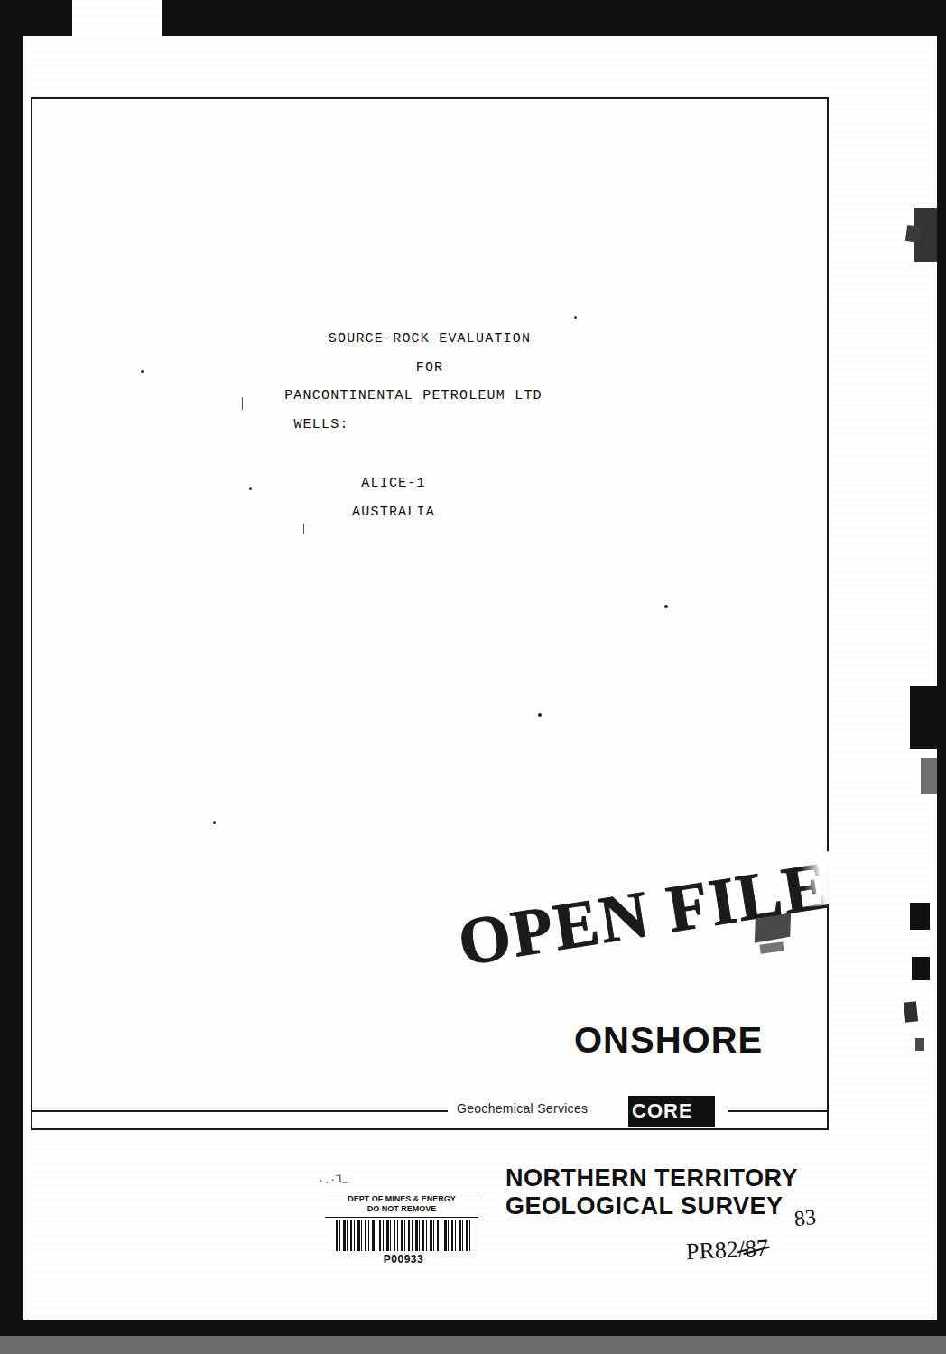SOURCE-ROCK EVALUATION
FOR
PANCONTINENTAL PETROLEUM LTD
WELLS:
ALICE-1
AUSTRALIA
OPEN FILE
ONSHORE
Geochemical Services
CORE
NORTHERN TERRITORY
GEOLOGICAL SURVEY
·.·ᒣ__
DEPT OF MINES & ENERGY
DO NOT REMOVE
P00933
83
PR82/87